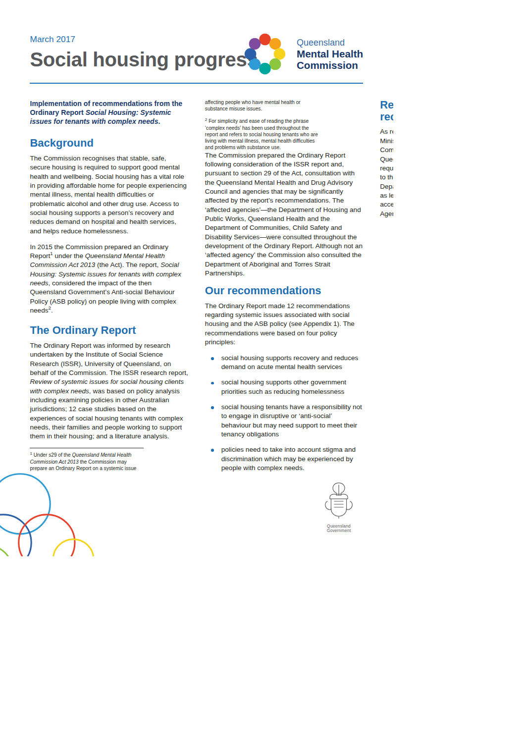March 2017
Social housing progress
Queensland
Mental Health
Commission
Implementation of recommendations from the Ordinary Report Social Housing: Systemic issues for tenants with complex needs.
Background
The Commission recognises that stable, safe, secure housing is required to support good mental health and wellbeing. Social housing has a vital role in providing affordable home for people experiencing mental illness, mental health difficulties or problematic alcohol and other drug use. Access to social housing supports a person’s recovery and reduces demand on hospital and health services, and helps reduce homelessness.
In 2015 the Commission prepared an Ordinary Report1 under the Queensland Mental Health Commission Act 2013 (the Act). The report, Social Housing: Systemic issues for tenants with complex needs, considered the impact of the then Queensland Government’s Anti-social Behaviour Policy (ASB policy) on people living with complex needs2.
The Ordinary Report
The Ordinary Report was informed by research undertaken by the Institute of Social Science Research (ISSR), University of Queensland, on behalf of the Commission. The ISSR research report, Review of systemic issues for social housing clients with complex needs, was based on policy analysis including examining policies in other Australian jurisdictions; 12 case studies based on the experiences of social housing tenants with complex needs, their families and people working to support them in their housing; and a literature analysis.
1 Under s29 of the Queensland Mental Health Commission Act 2013 the Commission may prepare an Ordinary Report on a systemic issue affecting people who have mental health or substance misuse issues.
2 For simplicity and ease of reading the phrase ‘complex needs’ has been used throughout the report and refers to social housing tenants who are living with mental illness, mental health difficulties and problems with substance use.
The Commission prepared the Ordinary Report following consideration of the ISSR report and, pursuant to section 29 of the Act, consultation with the Queensland Mental Health and Drug Advisory Council and agencies that may be significantly affected by the report’s recommendations. The ‘affected agencies’—the Department of Housing and Public Works, Queensland Health and the Department of Communities, Child Safety and Disability Services—were consulted throughout the development of the Ordinary Report. Although not an ‘affected agency’ the Commission also consulted the Department of Aboriginal and Torres Strait Partnerships.
Our recommendations
The Ordinary Report made 12 recommendations regarding systemic issues associated with social housing and the ASB policy (see Appendix 1). The recommendations were based on four policy principles:
social housing supports recovery and reduces demand on acute mental health services
social housing supports other government priorities such as reducing homelessness
social housing tenants have a responsibility not to engage in disruptive or ‘anti-social’ behaviour but may need support to meet their tenancy obligations
policies need to take into account stigma and discrimination which may be experienced by people with complex needs.
Response to recommendations
As required by the Act, the Minister for Health and Minister for Ambulance Services tabled the Commission’s first Ordinary Report in the Queensland Parliament on 30 June 2015. As also required by the Act, the affected agencies responded to the report’s recommendations, with the Department of Housing and Public Works (DHPW) as lead agency. All 12 recommendations were either accepted or supported by the affected agencies. Agency responses were
Queensland
Government